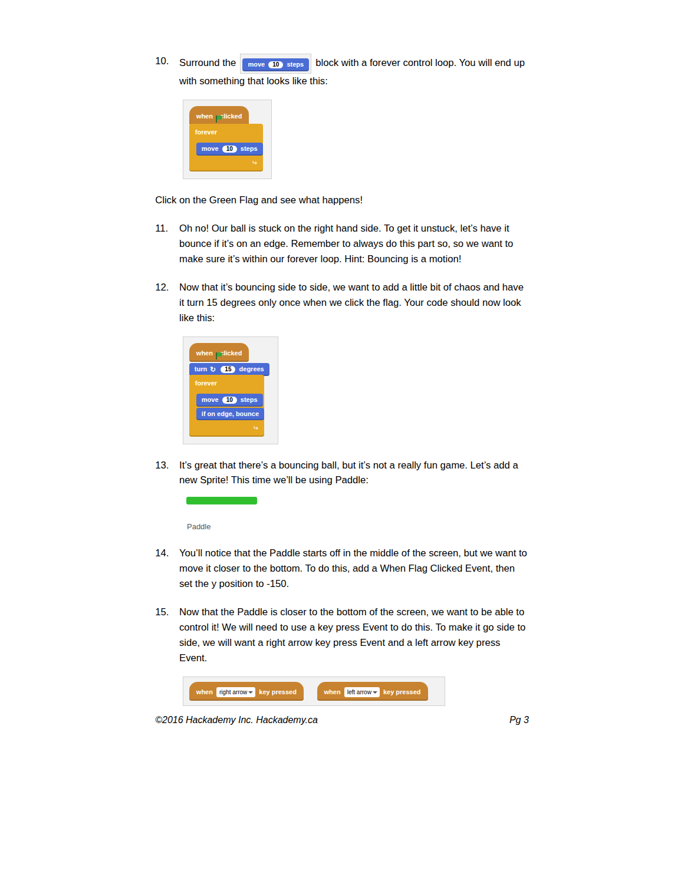10. Surround the move 10 steps block with a forever control loop. You will end up with something that looks like this: when clicked forever move 10 steps ↵
Click on the Green Flag and see what happens!
11. Oh no! Our ball is stuck on the right hand side. To get it unstuck, let’s have it bounce if it’s on an edge. Remember to always do this part so, so we want to make sure it’s within our forever loop. Hint: Bouncing is a motion!
12. Now that it’s bouncing side to side, we want to add a little bit of chaos and have it turn 15 degrees only once when we click the flag. Your code should now look like this: when clicked turn ↻ 15 degrees forever move 10 steps if on edge, bounce ↵
13. It’s great that there’s a bouncing ball, but it’s not a really fun game. Let’s add a new Sprite! This time we’ll be using Paddle: Paddle
14. You’ll notice that the Paddle starts off in the middle of the screen, but we want to move it closer to the bottom. To do this, add a When Flag Clicked Event, then set the y position to -150.
15. Now that the Paddle is closer to the bottom of the screen, we want to be able to control it! We will need to use a key press Event to do this. To make it go side to side, we will want a right arrow key press Event and a left arrow key press Event. when right arrow key pressed when left arrow key pressed
©2016 Hackademy Inc. Hackademy.ca Pg 3